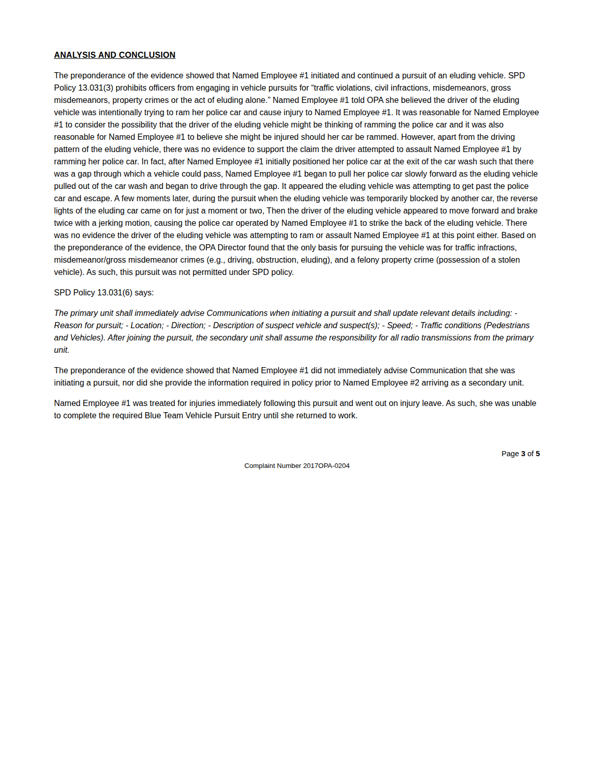ANALYSIS AND CONCLUSION
The preponderance of the evidence showed that Named Employee #1 initiated and continued a pursuit of an eluding vehicle. SPD Policy 13.031(3) prohibits officers from engaging in vehicle pursuits for “traffic violations, civil infractions, misdemeanors, gross misdemeanors, property crimes or the act of eluding alone.” Named Employee #1 told OPA she believed the driver of the eluding vehicle was intentionally trying to ram her police car and cause injury to Named Employee #1. It was reasonable for Named Employee #1 to consider the possibility that the driver of the eluding vehicle might be thinking of ramming the police car and it was also reasonable for Named Employee #1 to believe she might be injured should her car be rammed. However, apart from the driving pattern of the eluding vehicle, there was no evidence to support the claim the driver attempted to assault Named Employee #1 by ramming her police car. In fact, after Named Employee #1 initially positioned her police car at the exit of the car wash such that there was a gap through which a vehicle could pass, Named Employee #1 began to pull her police car slowly forward as the eluding vehicle pulled out of the car wash and began to drive through the gap. It appeared the eluding vehicle was attempting to get past the police car and escape. A few moments later, during the pursuit when the eluding vehicle was temporarily blocked by another car, the reverse lights of the eluding car came on for just a moment or two, Then the driver of the eluding vehicle appeared to move forward and brake twice with a jerking motion, causing the police car operated by Named Employee #1 to strike the back of the eluding vehicle. There was no evidence the driver of the eluding vehicle was attempting to ram or assault Named Employee #1 at this point either. Based on the preponderance of the evidence, the OPA Director found that the only basis for pursuing the vehicle was for traffic infractions, misdemeanor/gross misdemeanor crimes (e.g., driving, obstruction, eluding), and a felony property crime (possession of a stolen vehicle). As such, this pursuit was not permitted under SPD policy.
SPD Policy 13.031(6) says:
The primary unit shall immediately advise Communications when initiating a pursuit and shall update relevant details including: - Reason for pursuit; - Location; - Direction; - Description of suspect vehicle and suspect(s); - Speed; - Traffic conditions (Pedestrians and Vehicles). After joining the pursuit, the secondary unit shall assume the responsibility for all radio transmissions from the primary unit.
The preponderance of the evidence showed that Named Employee #1 did not immediately advise Communication that she was initiating a pursuit, nor did she provide the information required in policy prior to Named Employee #2 arriving as a secondary unit.
Named Employee #1 was treated for injuries immediately following this pursuit and went out on injury leave. As such, she was unable to complete the required Blue Team Vehicle Pursuit Entry until she returned to work.
Page 3 of 5
Complaint Number 2017OPA-0204